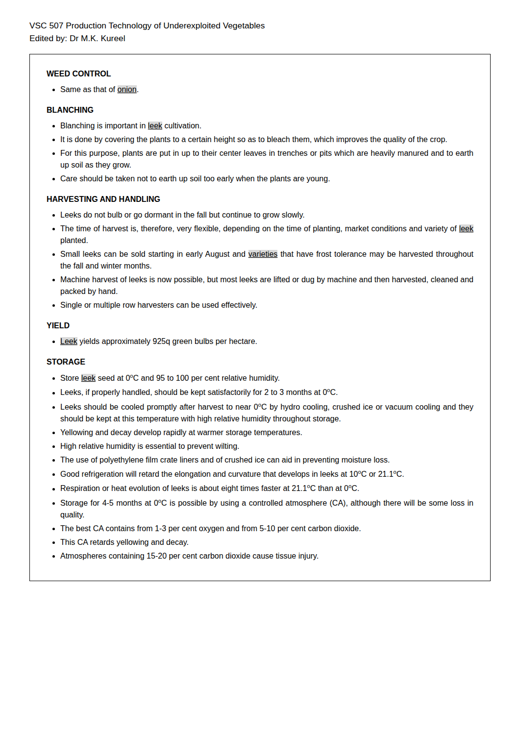VSC 507 Production Technology of Underexploited Vegetables
Edited by: Dr M.K. Kureel
Weed Control
Same as that of onion.
Blanching
Blanching is important in leek cultivation.
It is done by covering the plants to a certain height so as to bleach them, which improves the quality of the crop.
For this purpose, plants are put in up to their center leaves in trenches or pits which are heavily manured and to earth up soil as they grow.
Care should be taken not to earth up soil too early when the plants are young.
Harvesting and Handling
Leeks do not bulb or go dormant in the fall but continue to grow slowly.
The time of harvest is, therefore, very flexible, depending on the time of planting, market conditions and variety of leek planted.
Small leeks can be sold starting in early August and varieties that have frost tolerance may be harvested throughout the fall and winter months.
Machine harvest of leeks is now possible, but most leeks are lifted or dug by machine and then harvested, cleaned and packed by hand.
Single or multiple row harvesters can be used effectively.
Yield
Leek yields approximately 925q green bulbs per hectare.
Storage
Store leek seed at 0oC and 95 to 100 per cent relative humidity.
Leeks, if properly handled, should be kept satisfactorily for 2 to 3 months at 0oC.
Leeks should be cooled promptly after harvest to near 0oC by hydro cooling, crushed ice or vacuum cooling and they should be kept at this temperature with high relative humidity throughout storage.
Yellowing and decay develop rapidly at warmer storage temperatures.
High relative humidity is essential to prevent wilting.
The use of polyethylene film crate liners and of crushed ice can aid in preventing moisture loss.
Good refrigeration will retard the elongation and curvature that develops in leeks at 10oC or 21.1oC.
Respiration or heat evolution of leeks is about eight times faster at 21.1oC than at 0oC.
Storage for 4-5 months at 0oC is possible by using a controlled atmosphere (CA), although there will be some loss in quality.
The best CA contains from 1-3 per cent oxygen and from 5-10 per cent carbon dioxide.
This CA retards yellowing and decay.
Atmospheres containing 15-20 per cent carbon dioxide cause tissue injury.